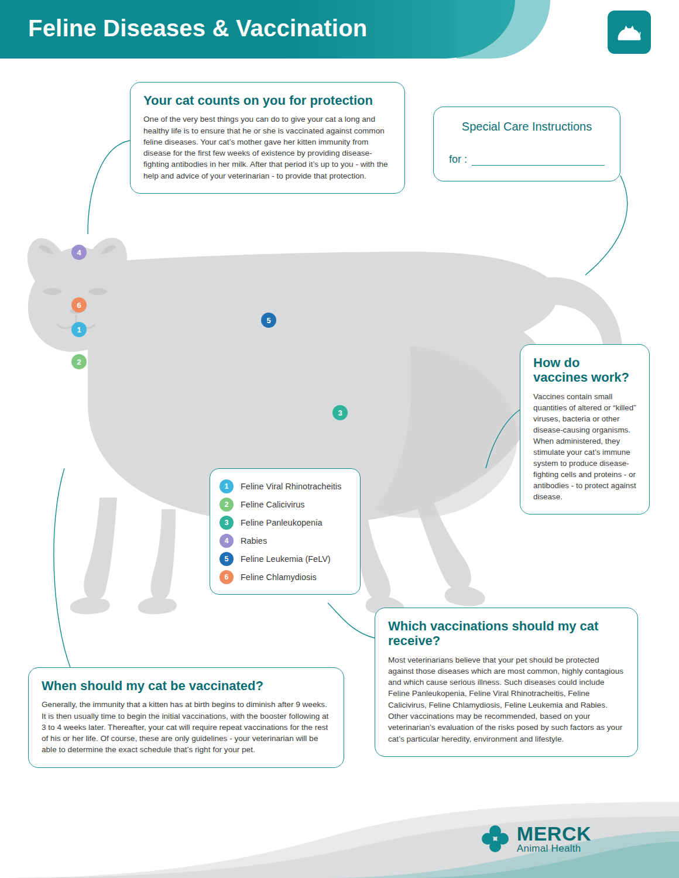Feline Diseases & Vaccination
4
6
1
2
5
3
Your cat counts on you for protection
One of the very best things you can do to give your cat a long and healthy life is to ensure that he or she is vaccinated against common feline diseases. Your cat’s mother gave her kitten immunity from disease for the first few weeks of existence by providing disease-fighting antibodies in her milk. After that period it’s up to you - with the help and advice of your veterinarian - to provide that protection.
Special Care Instructions
for :
How do vaccines work?
Vaccines contain small quantities of altered or “killed” viruses, bacteria or other disease-causing organisms. When administered, they stimulate your cat’s immune system to produce disease-fighting cells and proteins - or antibodies - to protect against disease.
Which vaccinations should my cat receive?
Most veterinarians believe that your pet should be protected against those diseases which are most common, highly contagious and which cause serious illness. Such diseases could include Feline Panleukopenia, Feline Viral Rhinotracheitis, Feline Calicivirus, Feline Chlamydiosis, Feline Leukemia and Rabies. Other vaccinations may be recommended, based on your veterinarian’s evaluation of the risks posed by such factors as your cat’s particular heredity, environment and lifestyle.
When should my cat be vaccinated?
Generally, the immunity that a kitten has at birth begins to diminish after 9 weeks. It is then usually time to begin the initial vaccinations, with the booster following at 3 to 4 weeks later. Thereafter, your cat will require repeat vaccinations for the rest of his or her life. Of course, these are only guidelines - your veterinarian will be able to determine the exact schedule that’s right for your pet.
1 Feline Viral Rhinotracheitis
2 Feline Calicivirus
3 Feline Panleukopenia
4 Rabies
5 Feline Leukemia (FeLV)
6 Feline Chlamydiosis
MERCK
Animal Health